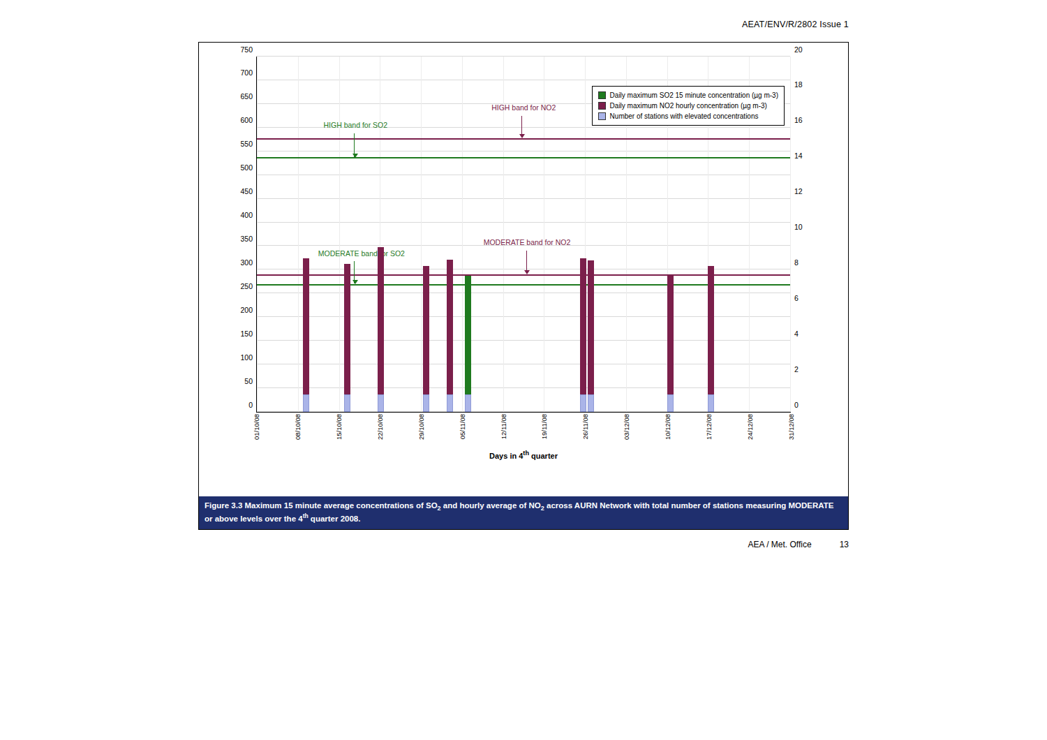AEAT/ENV/R/2802 Issue 1
Daily maximum 15 minute or hourly concentration (µg/m3)
Number of sites with elevated concentrations
0
50
100
150
200
250
300
350
400
450
500
550
600
650
700
750
0
2
4
6
8
10
12
14
16
18
20
HIGH band for NO2
HIGH band for SO2
MODERATE band for NO2
MODERATE band for SO2
Daily maximum SO2 15 minute concentration (µg m-3)
Daily maximum NO2 hourly concentration (µg m-3)
Number of stations with elevated concentrations
01/10/08
08/10/08
15/10/08
22/10/08
29/10/08
05/11/08
12/11/08
19/11/08
26/11/08
03/12/08
10/12/08
17/12/08
24/12/08
31/12/08
Days in 4th quarter
Figure 3.3 Maximum 15 minute average concentrations of SO2 and hourly average of NO2 across AURN Network with total number of stations measuring MODERATE or above levels over the 4th quarter 2008.
AEA / Met. Office
13